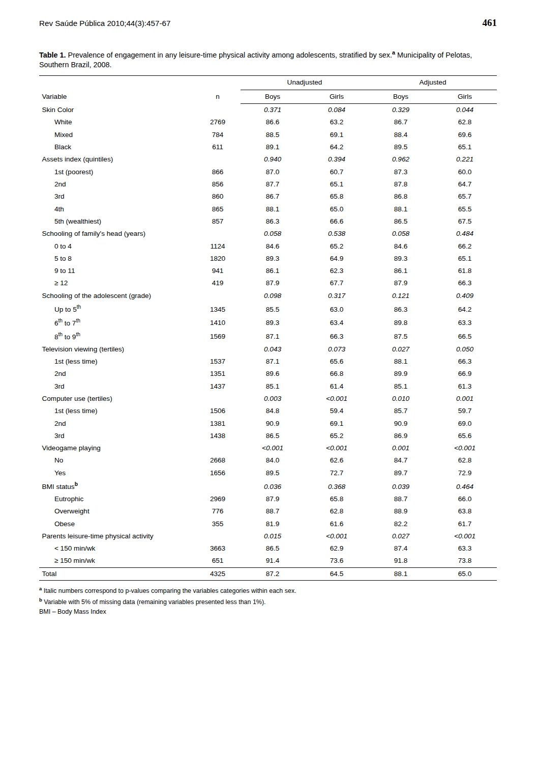Rev Saúde Pública 2010;44(3):457-67 461
Table 1. Prevalence of engagement in any leisure-time physical activity among adolescents, stratified by sex.a Municipality of Pelotas, Southern Brazil, 2008.
| Variable | n | Unadjusted | Adjusted |
| --- | --- | --- | --- |
| Boys | Girls | Boys | Girls |
| Skin Color | | 0.371 | 0.084 | 0.329 | 0.044 |
| White | 2769 | 86.6 | 63.2 | 86.7 | 62.8 |
| Mixed | 784 | 88.5 | 69.1 | 88.4 | 69.6 |
| Black | 611 | 89.1 | 64.2 | 89.5 | 65.1 |
| Assets index (quintiles) | | 0.940 | 0.394 | 0.962 | 0.221 |
| 1st (poorest) | 866 | 87.0 | 60.7 | 87.3 | 60.0 |
| 2nd | 856 | 87.7 | 65.1 | 87.8 | 64.7 |
| 3rd | 860 | 86.7 | 65.8 | 86.8 | 65.7 |
| 4th | 865 | 88.1 | 65.0 | 88.1 | 65.5 |
| 5th (wealthiest) | 857 | 86.3 | 66.6 | 86.5 | 67.5 |
| Schooling of family's head (years) | | 0.058 | 0.538 | 0.058 | 0.484 |
| 0 to 4 | 1124 | 84.6 | 65.2 | 84.6 | 66.2 |
| 5 to 8 | 1820 | 89.3 | 64.9 | 89.3 | 65.1 |
| 9 to 11 | 941 | 86.1 | 62.3 | 86.1 | 61.8 |
| ≥ 12 | 419 | 87.9 | 67.7 | 87.9 | 66.3 |
| Schooling of the adolescent (grade) | | 0.098 | 0.317 | 0.121 | 0.409 |
| Up to 5 th | 1345 | 85.5 | 63.0 | 86.3 | 64.2 |
| 6 th to 7 th | 1410 | 89.3 | 63.4 | 89.8 | 63.3 |
| 8 th to 9 th | 1569 | 87.1 | 66.3 | 87.5 | 66.5 |
| Television viewing (tertiles) | | 0.043 | 0.073 | 0.027 | 0.050 |
| 1st (less time) | 1537 | 87.1 | 65.6 | 88.1 | 66.3 |
| 2nd | 1351 | 89.6 | 66.8 | 89.9 | 66.9 |
| 3rd | 1437 | 85.1 | 61.4 | 85.1 | 61.3 |
| Computer use (tertiles) | | 0.003 | <0.001 | 0.010 | 0.001 |
| 1st (less time) | 1506 | 84.8 | 59.4 | 85.7 | 59.7 |
| 2nd | 1381 | 90.9 | 69.1 | 90.9 | 69.0 |
| 3rd | 1438 | 86.5 | 65.2 | 86.9 | 65.6 |
| Videogame playing | | <0.001 | <0.001 | 0.001 | <0.001 |
| No | 2668 | 84.0 | 62.6 | 84.7 | 62.8 |
| Yes | 1656 | 89.5 | 72.7 | 89.7 | 72.9 |
| BMI status b | | 0.036 | 0.368 | 0.039 | 0.464 |
| Eutrophic | 2969 | 87.9 | 65.8 | 88.7 | 66.0 |
| Overweight | 776 | 88.7 | 62.8 | 88.9 | 63.8 |
| Obese | 355 | 81.9 | 61.6 | 82.2 | 61.7 |
| Parents leisure-time physical activity | | 0.015 | <0.001 | 0.027 | <0.001 |
| < 150 min/wk | 3663 | 86.5 | 62.9 | 87.4 | 63.3 |
| ≥ 150 min/wk | 651 | 91.4 | 73.6 | 91.8 | 73.8 |
| Total | 4325 | 87.2 | 64.5 | 88.1 | 65.0 |
a Italic numbers correspond to p-values comparing the variables categories within each sex.
b Variable with 5% of missing data (remaining variables presented less than 1%).
BMI – Body Mass Index